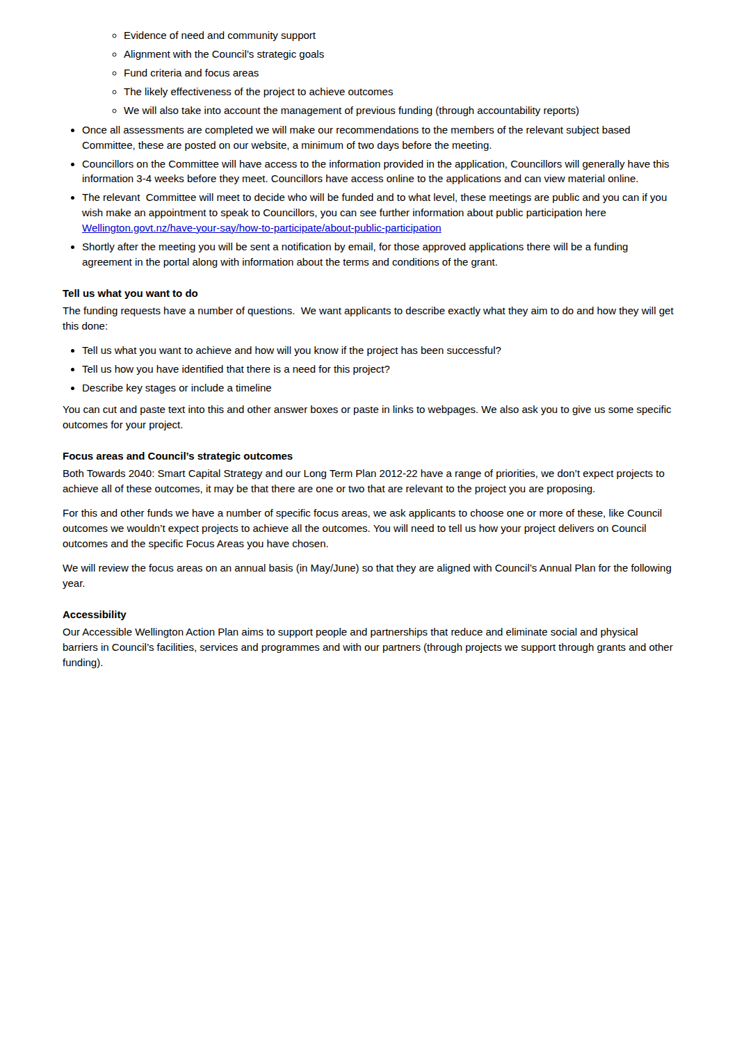Evidence of need and community support
Alignment with the Council’s strategic goals
Fund criteria and focus areas
The likely effectiveness of the project to achieve outcomes
We will also take into account the management of previous funding (through accountability reports)
Once all assessments are completed we will make our recommendations to the members of the relevant subject based Committee, these are posted on our website, a minimum of two days before the meeting.
Councillors on the Committee will have access to the information provided in the application, Councillors will generally have this information 3-4 weeks before they meet. Councillors have access online to the applications and can view material online.
The relevant Committee will meet to decide who will be funded and to what level, these meetings are public and you can if you wish make an appointment to speak to Councillors, you can see further information about public participation here Wellington.govt.nz/have-your-say/how-to-participate/about-public-participation
Shortly after the meeting you will be sent a notification by email, for those approved applications there will be a funding agreement in the portal along with information about the terms and conditions of the grant.
Tell us what you want to do
The funding requests have a number of questions. We want applicants to describe exactly what they aim to do and how they will get this done:
Tell us what you want to achieve and how will you know if the project has been successful?
Tell us how you have identified that there is a need for this project?
Describe key stages or include a timeline
You can cut and paste text into this and other answer boxes or paste in links to webpages. We also ask you to give us some specific outcomes for your project.
Focus areas and Council’s strategic outcomes
Both Towards 2040: Smart Capital Strategy and our Long Term Plan 2012-22 have a range of priorities, we don’t expect projects to achieve all of these outcomes, it may be that there are one or two that are relevant to the project you are proposing.
For this and other funds we have a number of specific focus areas, we ask applicants to choose one or more of these, like Council outcomes we wouldn’t expect projects to achieve all the outcomes. You will need to tell us how your project delivers on Council outcomes and the specific Focus Areas you have chosen.
We will review the focus areas on an annual basis (in May/June) so that they are aligned with Council’s Annual Plan for the following year.
Accessibility
Our Accessible Wellington Action Plan aims to support people and partnerships that reduce and eliminate social and physical barriers in Council’s facilities, services and programmes and with our partners (through projects we support through grants and other funding).